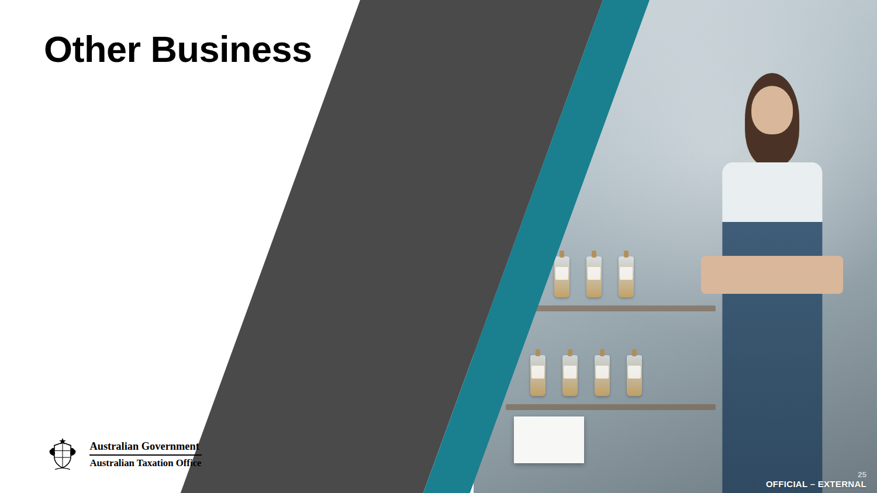Other Business
Australian Government
Australian Taxation Office
25
OFFICIAL – EXTERNAL